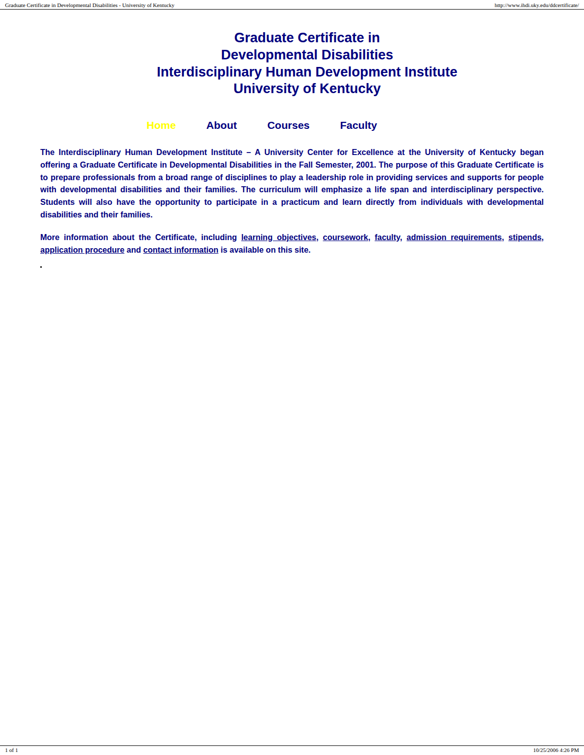Graduate Certificate in Developmental Disabilities - University of Kentucky http://www.ihdi.uky.edu/ddcertificate/
Graduate Certificate in
Developmental Disabilities
Interdisciplinary Human Development Institute
University of Kentucky
Home About Courses Faculty
The Interdisciplinary Human Development Institute – A University Center for Excellence at the University of Kentucky began offering a Graduate Certificate in Developmental Disabilities in the Fall Semester, 2001. The purpose of this Graduate Certificate is to prepare professionals from a broad range of disciplines to play a leadership role in providing services and supports for people with developmental disabilities and their families. The curriculum will emphasize a life span and interdisciplinary perspective. Students will also have the opportunity to participate in a practicum and learn directly from individuals with developmental disabilities and their families.
More information about the Certificate, including learning objectives, coursework, faculty, admission requirements, stipends, application procedure and contact information is available on this site.
1 of 1 10/25/2006 4:26 PM